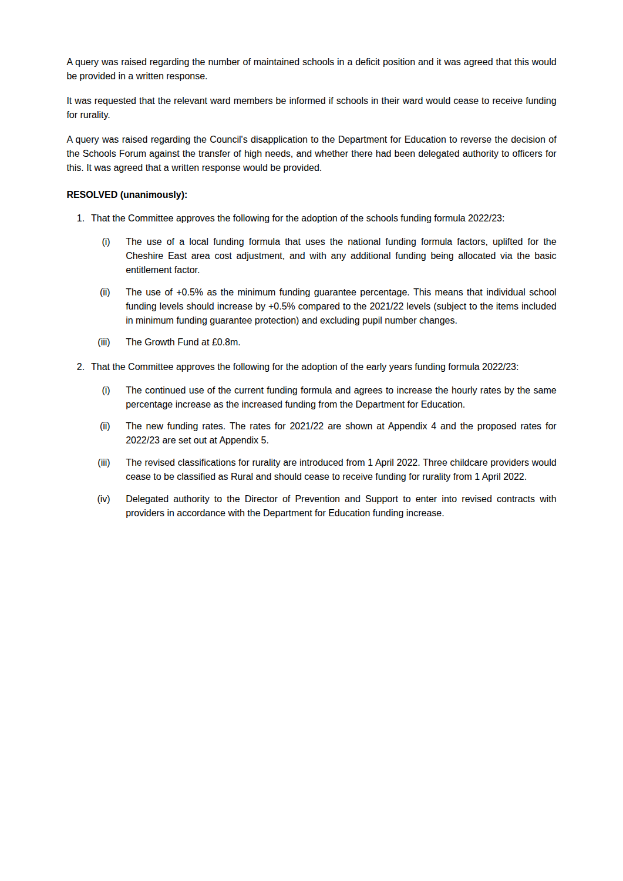A query was raised regarding the number of maintained schools in a deficit position and it was agreed that this would be provided in a written response.
It was requested that the relevant ward members be informed if schools in their ward would cease to receive funding for rurality.
A query was raised regarding the Council's disapplication to the Department for Education to reverse the decision of the Schools Forum against the transfer of high needs, and whether there had been delegated authority to officers for this. It was agreed that a written response would be provided.
RESOLVED (unanimously):
That the Committee approves the following for the adoption of the schools funding formula 2022/23:
The use of a local funding formula that uses the national funding formula factors, uplifted for the Cheshire East area cost adjustment, and with any additional funding being allocated via the basic entitlement factor.
The use of +0.5% as the minimum funding guarantee percentage. This means that individual school funding levels should increase by +0.5% compared to the 2021/22 levels (subject to the items included in minimum funding guarantee protection) and excluding pupil number changes.
The Growth Fund at £0.8m.
That the Committee approves the following for the adoption of the early years funding formula 2022/23:
The continued use of the current funding formula and agrees to increase the hourly rates by the same percentage increase as the increased funding from the Department for Education.
The new funding rates. The rates for 2021/22 are shown at Appendix 4 and the proposed rates for 2022/23 are set out at Appendix 5.
The revised classifications for rurality are introduced from 1 April 2022. Three childcare providers would cease to be classified as Rural and should cease to receive funding for rurality from 1 April 2022.
Delegated authority to the Director of Prevention and Support to enter into revised contracts with providers in accordance with the Department for Education funding increase.